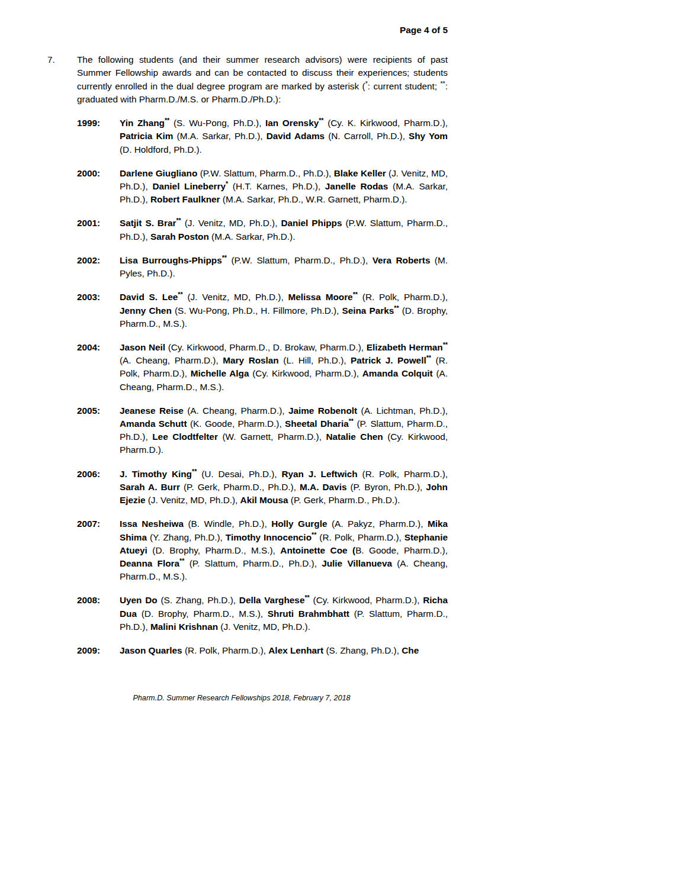Page 4 of 5
7.
The following students (and their summer research advisors) were recipients of past Summer Fellowship awards and can be contacted to discuss their experiences; students currently enrolled in the dual degree program are marked by asterisk (*: current student; **: graduated with Pharm.D./M.S. or Pharm.D./Ph.D.):
1999:
Yin Zhang** (S. Wu-Pong, Ph.D.), Ian Orensky** (Cy. K. Kirkwood, Pharm.D.), Patricia Kim (M.A. Sarkar, Ph.D.), David Adams (N. Carroll, Ph.D.), Shy Yom (D. Holdford, Ph.D.).
2000:
Darlene Giugliano (P.W. Slattum, Pharm.D., Ph.D.), Blake Keller (J. Venitz, MD, Ph.D.), Daniel Lineberry* (H.T. Karnes, Ph.D.), Janelle Rodas (M.A. Sarkar, Ph.D.), Robert Faulkner (M.A. Sarkar, Ph.D., W.R. Garnett, Pharm.D.).
2001:
Satjit S. Brar** (J. Venitz, MD, Ph.D.), Daniel Phipps (P.W. Slattum, Pharm.D., Ph.D.), Sarah Poston (M.A. Sarkar, Ph.D.).
2002:
Lisa Burroughs-Phipps** (P.W. Slattum, Pharm.D., Ph.D.), Vera Roberts (M. Pyles, Ph.D.).
2003:
David S. Lee** (J. Venitz, MD, Ph.D.), Melissa Moore** (R. Polk, Pharm.D.), Jenny Chen (S. Wu-Pong, Ph.D., H. Fillmore, Ph.D.), Seina Parks** (D. Brophy, Pharm.D., M.S.).
2004:
Jason Neil (Cy. Kirkwood, Pharm.D., D. Brokaw, Pharm.D.), Elizabeth Herman** (A. Cheang, Pharm.D.), Mary Roslan (L. Hill, Ph.D.), Patrick J. Powell** (R. Polk, Pharm.D.), Michelle Alga (Cy. Kirkwood, Pharm.D.), Amanda Colquit (A. Cheang, Pharm.D., M.S.).
2005:
Jeanese Reise (A. Cheang, Pharm.D.), Jaime Robenolt (A. Lichtman, Ph.D.), Amanda Schutt (K. Goode, Pharm.D.), Sheetal Dharia** (P. Slattum, Pharm.D., Ph.D.), Lee Clodtfelter (W. Garnett, Pharm.D.), Natalie Chen (Cy. Kirkwood, Pharm.D.).
2006:
J. Timothy King** (U. Desai, Ph.D.), Ryan J. Leftwich (R. Polk, Pharm.D.), Sarah A. Burr (P. Gerk, Pharm.D., Ph.D.), M.A. Davis (P. Byron, Ph.D.), John Ejezie (J. Venitz, MD, Ph.D.), Akil Mousa (P. Gerk, Pharm.D., Ph.D.).
2007:
Issa Nesheiwa (B. Windle, Ph.D.), Holly Gurgle (A. Pakyz, Pharm.D.), Mika Shima (Y. Zhang, Ph.D.), Timothy Innocencio** (R. Polk, Pharm.D.), Stephanie Atueyi (D. Brophy, Pharm.D., M.S.), Antoinette Coe (B. Goode, Pharm.D.), Deanna Flora** (P. Slattum, Pharm.D., Ph.D.), Julie Villanueva (A. Cheang, Pharm.D., M.S.).
2008:
Uyen Do (S. Zhang, Ph.D.), Della Varghese** (Cy. Kirkwood, Pharm.D.), Richa Dua (D. Brophy, Pharm.D., M.S.), Shruti Brahmbhatt (P. Slattum, Pharm.D., Ph.D.), Malini Krishnan (J. Venitz, MD, Ph.D.).
2009:
Jason Quarles (R. Polk, Pharm.D.), Alex Lenhart (S. Zhang, Ph.D.), Che
Pharm.D. Summer Research Fellowships 2018, February 7, 2018